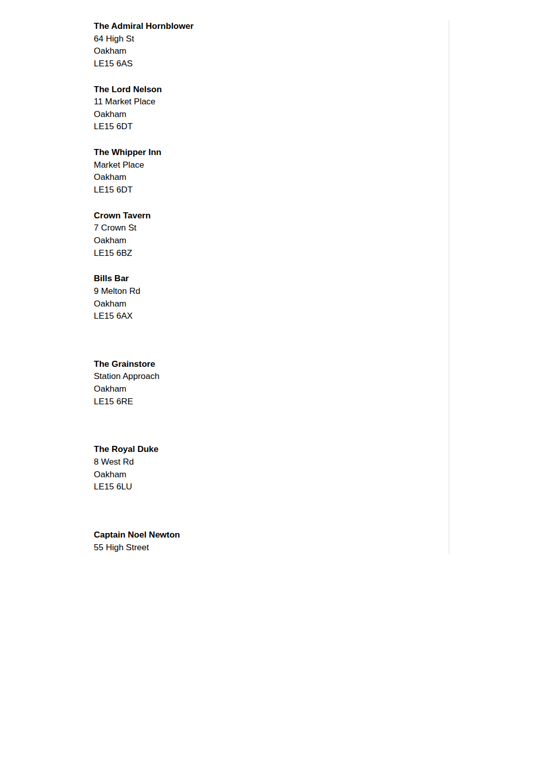The Admiral Hornblower
64 High St
Oakham
LE15 6AS
The Lord Nelson
11 Market Place
Oakham
LE15 6DT
The Whipper Inn
Market Place
Oakham
LE15 6DT
Crown Tavern
7 Crown St
Oakham
LE15 6BZ
Bills Bar
9 Melton Rd
Oakham
LE15 6AX
The Grainstore
Station Approach
Oakham
LE15 6RE
The Royal Duke
8 West Rd
Oakham
LE15 6LU
Captain Noel Newton
55 High Street